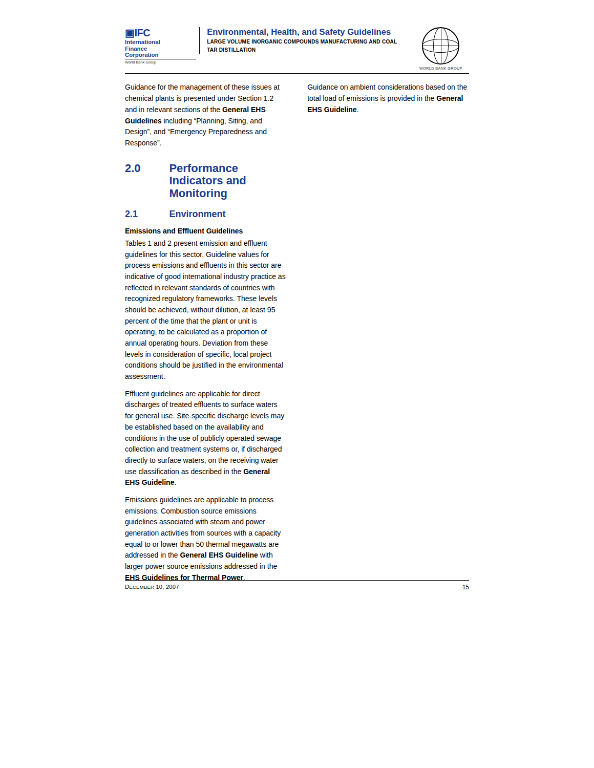▣IFC International
Finance
Corporation World Bank Group
Environmental, Health, and Safety Guidelines
LARGE VOLUME INORGANIC COMPOUNDS MANUFACTURING AND COAL TAR DISTILLATION
WORLD BANK GROUP
Guidance for the management of these issues at chemical plants is presented under Section 1.2 and in relevant sections of the General EHS Guidelines including “Planning, Siting, and Design”, and “Emergency Preparedness and Response”.
2.0 Performance Indicators and Monitoring
2.1 Environment
Emissions and Effluent Guidelines
Tables 1 and 2 present emission and effluent guidelines for this sector. Guideline values for process emissions and effluents in this sector are indicative of good international industry practice as reflected in relevant standards of countries with recognized regulatory frameworks. These levels should be achieved, without dilution, at least 95 percent of the time that the plant or unit is operating, to be calculated as a proportion of annual operating hours. Deviation from these levels in consideration of specific, local project conditions should be justified in the environmental assessment.
Effluent guidelines are applicable for direct discharges of treated effluents to surface waters for general use. Site-specific discharge levels may be established based on the availability and conditions in the use of publicly operated sewage collection and treatment systems or, if discharged directly to surface waters, on the receiving water use classification as described in the General EHS Guideline.
Emissions guidelines are applicable to process emissions. Combustion source emissions guidelines associated with steam and power generation activities from sources with a capacity equal to or lower than 50 thermal megawatts are addressed in the General EHS Guideline with larger power source emissions addressed in the EHS Guidelines for Thermal Power.
Guidance on ambient considerations based on the total load of emissions is provided in the General EHS Guideline.
DECEMBER 10, 2007
15